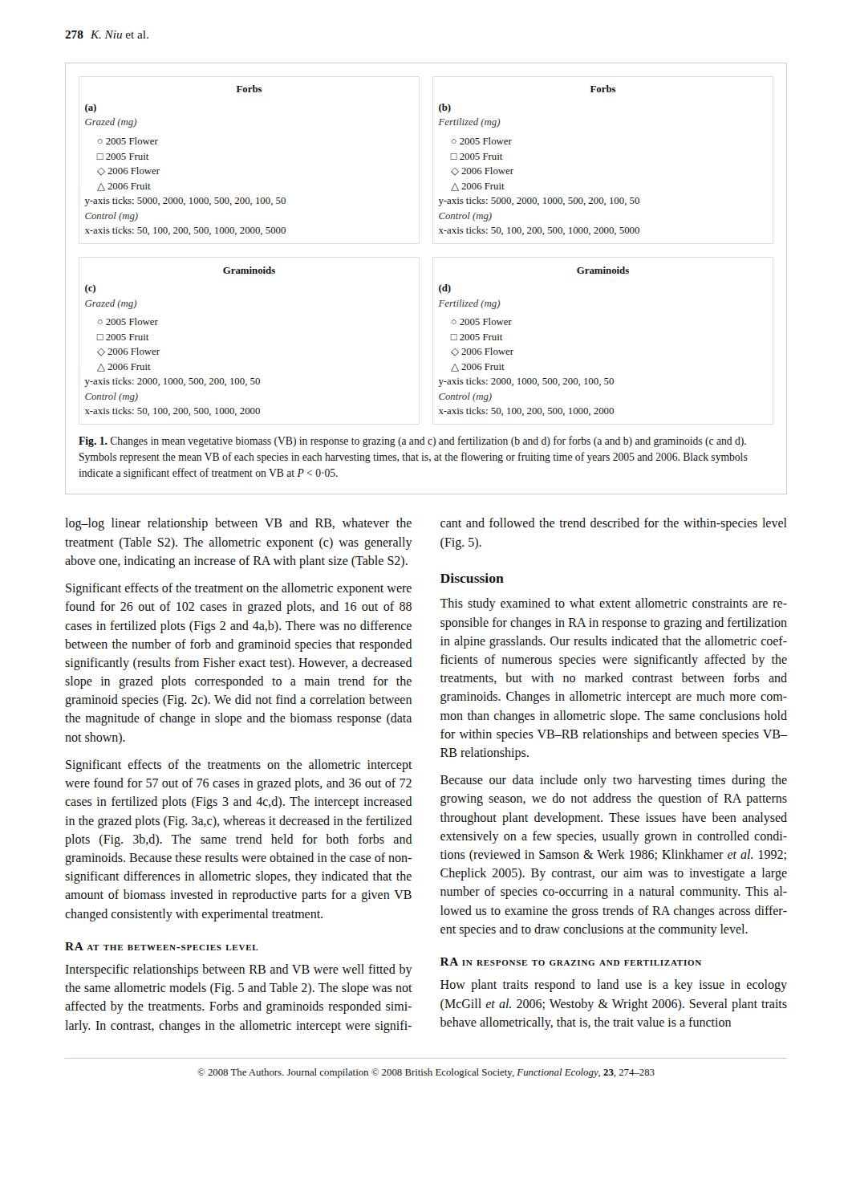278 K. Niu et al.
Forbs
(a)
Grazed (mg)
○ 2005 Flower
□ 2005 Fruit
◇ 2006 Flower
△ 2006 Fruit
y-axis ticks: 5000, 2000, 1000, 500, 200, 100, 50
Control (mg)
x-axis ticks: 50, 100, 200, 500, 1000, 2000, 5000
Forbs
(b)
Fertilized (mg)
○ 2005 Flower
□ 2005 Fruit
◇ 2006 Flower
△ 2006 Fruit
y-axis ticks: 5000, 2000, 1000, 500, 200, 100, 50
Control (mg)
x-axis ticks: 50, 100, 200, 500, 1000, 2000, 5000
Graminoids
(c)
Grazed (mg)
○ 2005 Flower
□ 2005 Fruit
◇ 2006 Flower
△ 2006 Fruit
y-axis ticks: 2000, 1000, 500, 200, 100, 50
Control (mg)
x-axis ticks: 50, 100, 200, 500, 1000, 2000
Graminoids
(d)
Fertilized (mg)
○ 2005 Flower
□ 2005 Fruit
◇ 2006 Flower
△ 2006 Fruit
y-axis ticks: 2000, 1000, 500, 200, 100, 50
Control (mg)
x-axis ticks: 50, 100, 200, 500, 1000, 2000
Fig. 1. Changes in mean vegetative biomass (VB) in response to grazing (a and c) and fertilization (b and d) for forbs (a and b) and graminoids (c and d). Symbols represent the mean VB of each species in each harvesting times, that is, at the flowering or fruiting time of years 2005 and 2006. Black symbols indicate a significant effect of treatment on VB at P < 0·05.
log–log linear relationship between VB and RB, whatever the treatment (Table S2). The allometric exponent (c) was generally above one, indicating an increase of RA with plant size (Table S2).
Significant effects of the treatment on the allometric exponent were found for 26 out of 102 cases in grazed plots, and 16 out of 88 cases in fertilized plots (Figs 2 and 4a,b). There was no difference between the number of forb and graminoid species that responded significantly (results from Fisher exact test). However, a decreased slope in grazed plots corresponded to a main trend for the graminoid species (Fig. 2c). We did not find a correlation between the magnitude of change in slope and the biomass response (data not shown).
Significant effects of the treatments on the allometric intercept were found for 57 out of 76 cases in grazed plots, and 36 out of 72 cases in fertilized plots (Figs 3 and 4c,d). The intercept increased in the grazed plots (Fig. 3a,c), whereas it decreased in the fertilized plots (Fig. 3b,d). The same trend held for both forbs and graminoids. Because these results were obtained in the case of non-significant differences in allometric slopes, they indicated that the amount of biomass invested in reproductive parts for a given VB changed consistently with experimental treatment.
RA at the between-species level
Interspecific relationships between RB and VB were well fitted by the same allometric models (Fig. 5 and Table 2). The slope was not affected by the treatments. Forbs and graminoids responded similarly. In contrast, changes in the allometric intercept were significant and followed the trend described for the within-species level (Fig. 5).
Discussion
This study examined to what extent allometric constraints are responsible for changes in RA in response to grazing and fertilization in alpine grasslands. Our results indicated that the allometric coefficients of numerous species were significantly affected by the treatments, but with no marked contrast between forbs and graminoids. Changes in allometric intercept are much more common than changes in allometric slope. The same conclusions hold for within species VB–RB relationships and between species VB–RB relationships.
Because our data include only two harvesting times during the growing season, we do not address the question of RA patterns throughout plant development. These issues have been analysed extensively on a few species, usually grown in controlled conditions (reviewed in Samson & Werk 1986; Klinkhamer et al. 1992; Cheplick 2005). By contrast, our aim was to investigate a large number of species co-occurring in a natural community. This allowed us to examine the gross trends of RA changes across different species and to draw conclusions at the community level.
RA in response to grazing and fertilization
How plant traits respond to land use is a key issue in ecology (McGill et al. 2006; Westoby & Wright 2006). Several plant traits behave allometrically, that is, the trait value is a function
© 2008 The Authors. Journal compilation © 2008 British Ecological Society, Functional Ecology, 23, 274–283